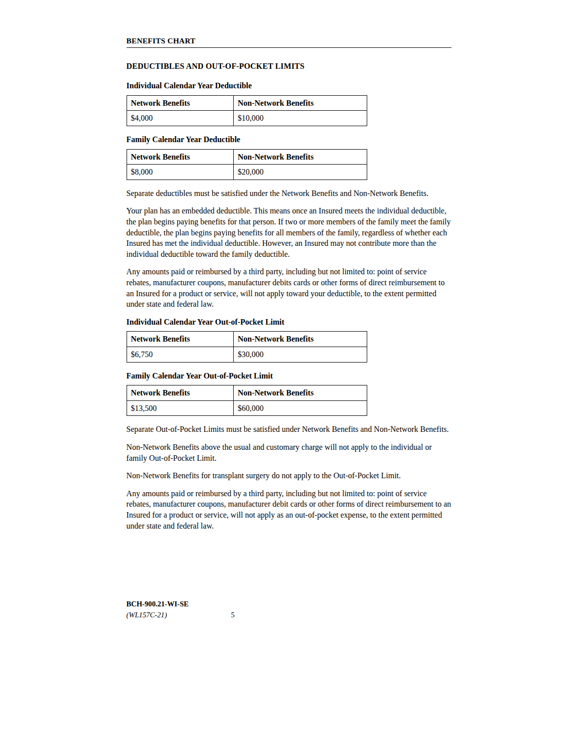BENEFITS CHART
DEDUCTIBLES AND OUT-OF-POCKET LIMITS
Individual Calendar Year Deductible
| Network Benefits | Non-Network Benefits |
| --- | --- |
| $4,000 | $10,000 |
Family Calendar Year Deductible
| Network Benefits | Non-Network Benefits |
| --- | --- |
| $8,000 | $20,000 |
Separate deductibles must be satisfied under the Network Benefits and Non-Network Benefits.
Your plan has an embedded deductible. This means once an Insured meets the individual deductible, the plan begins paying benefits for that person. If two or more members of the family meet the family deductible, the plan begins paying benefits for all members of the family, regardless of whether each Insured has met the individual deductible. However, an Insured may not contribute more than the individual deductible toward the family deductible.
Any amounts paid or reimbursed by a third party, including but not limited to: point of service rebates, manufacturer coupons, manufacturer debits cards or other forms of direct reimbursement to an Insured for a product or service, will not apply toward your deductible, to the extent permitted under state and federal law.
Individual Calendar Year Out-of-Pocket Limit
| Network Benefits | Non-Network Benefits |
| --- | --- |
| $6,750 | $30,000 |
Family Calendar Year Out-of-Pocket Limit
| Network Benefits | Non-Network Benefits |
| --- | --- |
| $13,500 | $60,000 |
Separate Out-of-Pocket Limits must be satisfied under Network Benefits and Non-Network Benefits.
Non-Network Benefits above the usual and customary charge will not apply to the individual or family Out-of-Pocket Limit.
Non-Network Benefits for transplant surgery do not apply to the Out-of-Pocket Limit.
Any amounts paid or reimbursed by a third party, including but not limited to: point of service rebates, manufacturer coupons, manufacturer debit cards or other forms of direct reimbursement to an Insured for a product or service, will not apply as an out-of-pocket expense, to the extent permitted under state and federal law.
BCH-900.21-WI-SE
(WL157C-21) 5